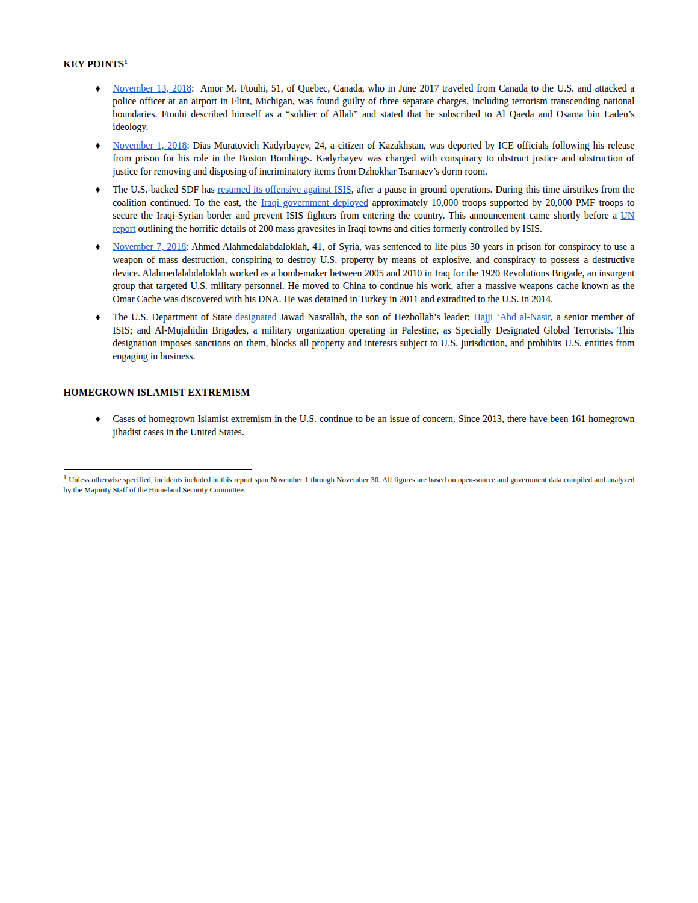KEY POINTS1
November 13, 2018: Amor M. Ftouhi, 51, of Quebec, Canada, who in June 2017 traveled from Canada to the U.S. and attacked a police officer at an airport in Flint, Michigan, was found guilty of three separate charges, including terrorism transcending national boundaries. Ftouhi described himself as a “soldier of Allah” and stated that he subscribed to Al Qaeda and Osama bin Laden’s ideology.
November 1, 2018: Dias Muratovich Kadyrbayev, 24, a citizen of Kazakhstan, was deported by ICE officials following his release from prison for his role in the Boston Bombings. Kadyrbayev was charged with conspiracy to obstruct justice and obstruction of justice for removing and disposing of incriminatory items from Dzhokhar Tsarnaev’s dorm room.
The U.S.-backed SDF has resumed its offensive against ISIS, after a pause in ground operations. During this time airstrikes from the coalition continued. To the east, the Iraqi government deployed approximately 10,000 troops supported by 20,000 PMF troops to secure the Iraqi-Syrian border and prevent ISIS fighters from entering the country. This announcement came shortly before a UN report outlining the horrific details of 200 mass gravesites in Iraqi towns and cities formerly controlled by ISIS.
November 7, 2018: Ahmed Alahmedalabdaloklah, 41, of Syria, was sentenced to life plus 30 years in prison for conspiracy to use a weapon of mass destruction, conspiring to destroy U.S. property by means of explosive, and conspiracy to possess a destructive device. Alahmedalabdaloklah worked as a bomb-maker between 2005 and 2010 in Iraq for the 1920 Revolutions Brigade, an insurgent group that targeted U.S. military personnel. He moved to China to continue his work, after a massive weapons cache known as the Omar Cache was discovered with his DNA. He was detained in Turkey in 2011 and extradited to the U.S. in 2014.
The U.S. Department of State designated Jawad Nasrallah, the son of Hezbollah’s leader; Hajji ‘Abd al-Nasir, a senior member of ISIS; and Al-Mujahidin Brigades, a military organization operating in Palestine, as Specially Designated Global Terrorists. This designation imposes sanctions on them, blocks all property and interests subject to U.S. jurisdiction, and prohibits U.S. entities from engaging in business.
HOMEGROWN ISLAMIST EXTREMISM
Cases of homegrown Islamist extremism in the U.S. continue to be an issue of concern. Since 2013, there have been 161 homegrown jihadist cases in the United States.
1 Unless otherwise specified, incidents included in this report span November 1 through November 30. All figures are based on open-source and government data compiled and analyzed by the Majority Staff of the Homeland Security Committee.